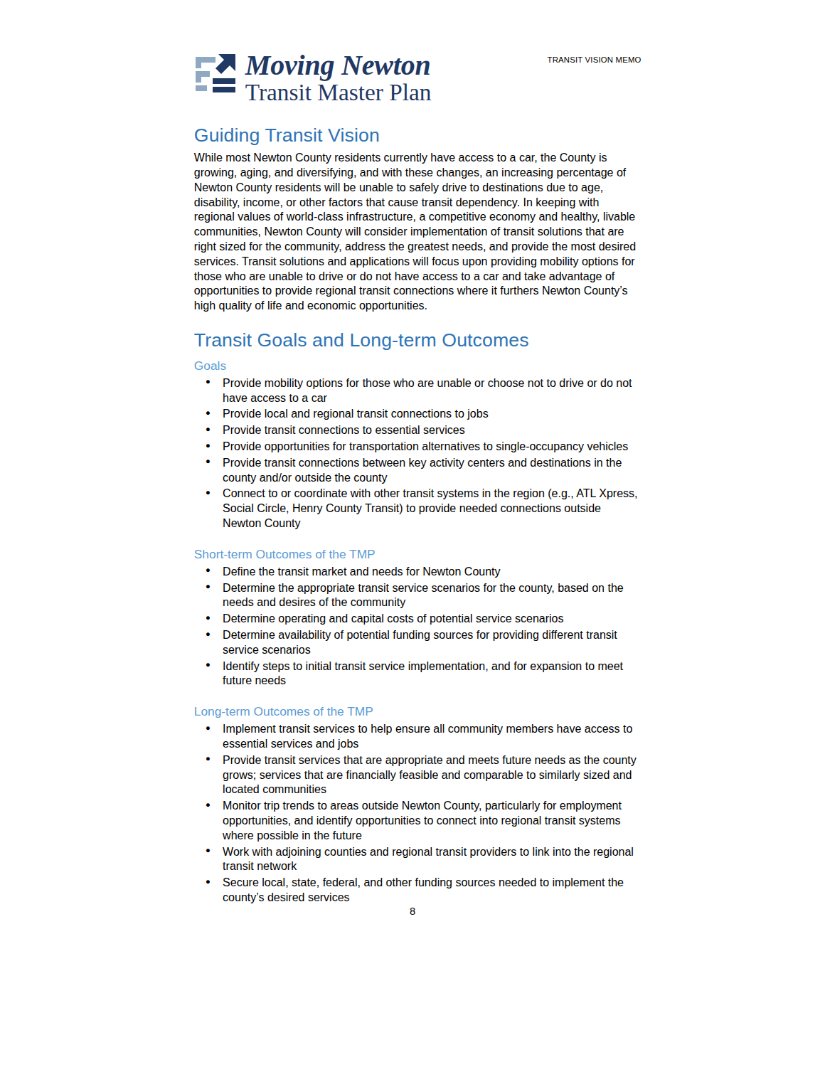Moving Newton
Transit Master Plan
TRANSIT VISION MEMO
Guiding Transit Vision
While most Newton County residents currently have access to a car, the County is growing, aging, and diversifying, and with these changes, an increasing percentage of Newton County residents will be unable to safely drive to destinations due to age, disability, income, or other factors that cause transit dependency. In keeping with regional values of world-class infrastructure, a competitive economy and healthy, livable communities, Newton County will consider implementation of transit solutions that are right sized for the community, address the greatest needs, and provide the most desired services. Transit solutions and applications will focus upon providing mobility options for those who are unable to drive or do not have access to a car and take advantage of opportunities to provide regional transit connections where it furthers Newton County’s high quality of life and economic opportunities.
Transit Goals and Long-term Outcomes
Goals
Provide mobility options for those who are unable or choose not to drive or do not have access to a car
Provide local and regional transit connections to jobs
Provide transit connections to essential services
Provide opportunities for transportation alternatives to single-occupancy vehicles
Provide transit connections between key activity centers and destinations in the county and/or outside the county
Connect to or coordinate with other transit systems in the region (e.g., ATL Xpress, Social Circle, Henry County Transit) to provide needed connections outside Newton County
Short-term Outcomes of the TMP
Define the transit market and needs for Newton County
Determine the appropriate transit service scenarios for the county, based on the needs and desires of the community
Determine operating and capital costs of potential service scenarios
Determine availability of potential funding sources for providing different transit service scenarios
Identify steps to initial transit service implementation, and for expansion to meet future needs
Long-term Outcomes of the TMP
Implement transit services to help ensure all community members have access to essential services and jobs
Provide transit services that are appropriate and meets future needs as the county grows; services that are financially feasible and comparable to similarly sized and located communities
Monitor trip trends to areas outside Newton County, particularly for employment opportunities, and identify opportunities to connect into regional transit systems where possible in the future
Work with adjoining counties and regional transit providers to link into the regional transit network
Secure local, state, federal, and other funding sources needed to implement the county’s desired services
8